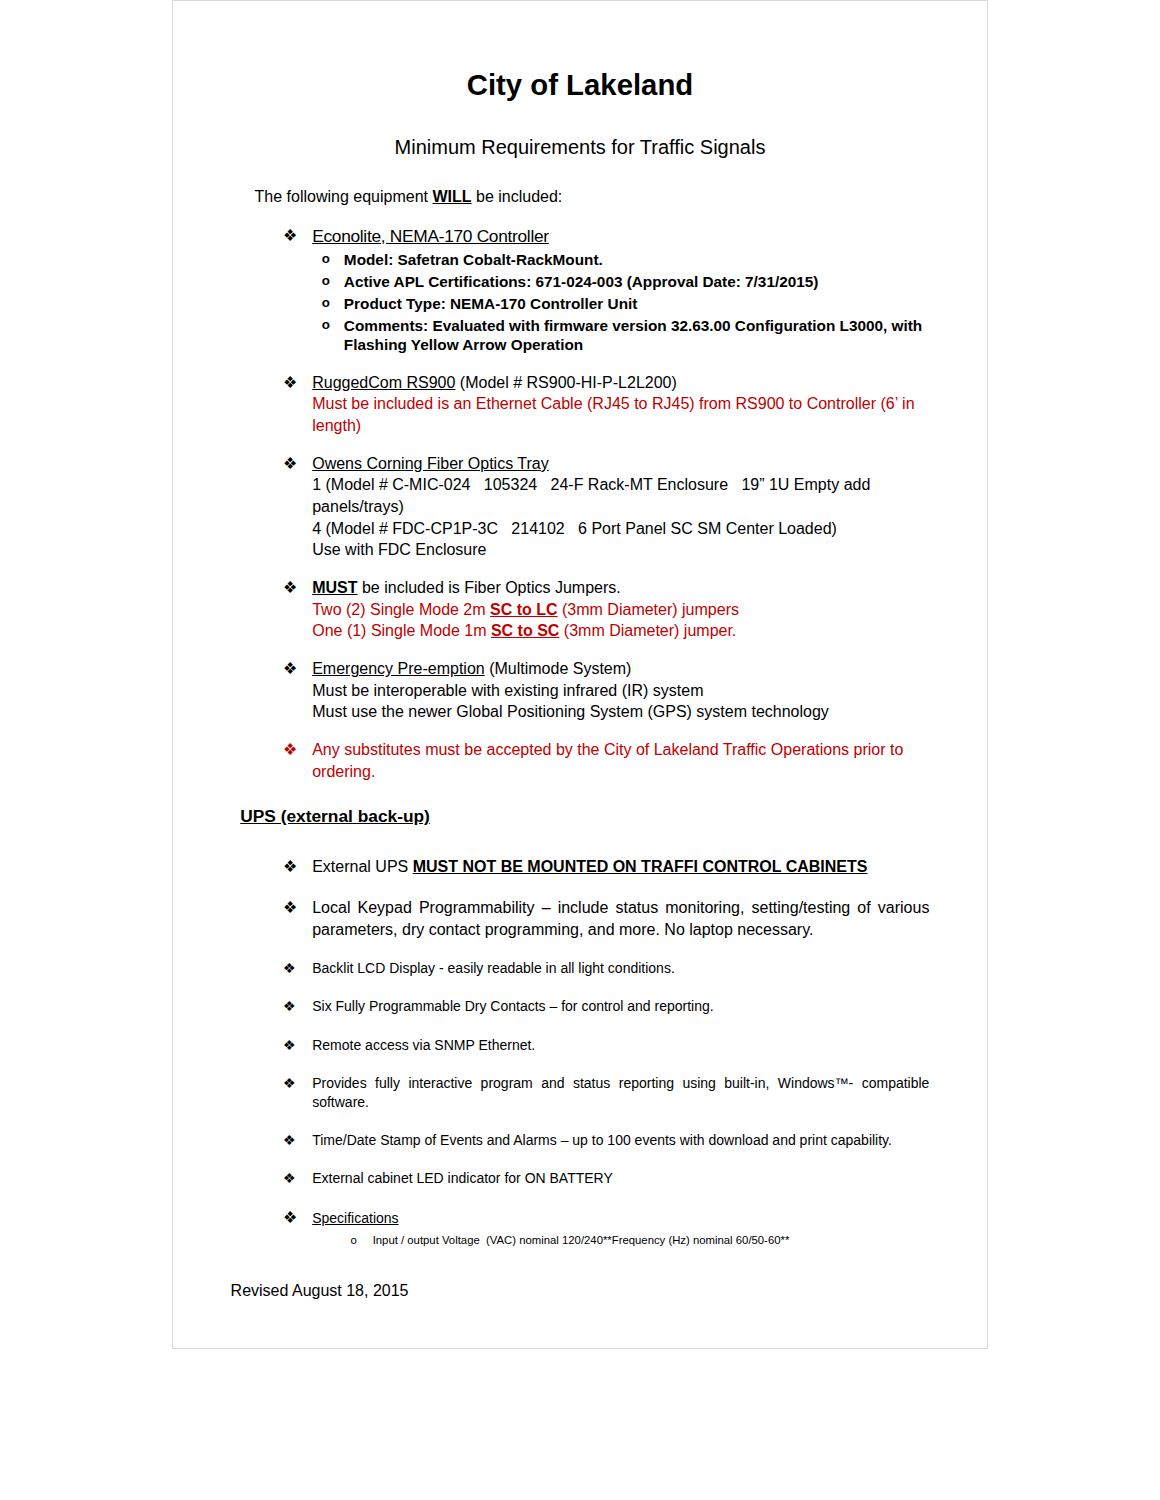City of Lakeland
Minimum Requirements for Traffic Signals
The following equipment WILL be included:
Econolite, NEMA-170 Controller
Model: Safetran Cobalt-RackMount.
Active APL Certifications: 671-024-003 (Approval Date: 7/31/2015)
Product Type: NEMA-170 Controller Unit
Comments: Evaluated with firmware version 32.63.00 Configuration L3000, with Flashing Yellow Arrow Operation
RuggedCom RS900 (Model # RS900-HI-P-L2L200)
Must be included is an Ethernet Cable (RJ45 to RJ45) from RS900 to Controller (6’ in length)
Owens Corning Fiber Optics Tray
1 (Model # C-MIC-024 105324 24-F Rack-MT Enclosure 19” 1U Empty add panels/trays)
4 (Model # FDC-CP1P-3C 214102 6 Port Panel SC SM Center Loaded)
Use with FDC Enclosure
MUST be included is Fiber Optics Jumpers.
Two (2) Single Mode 2m SC to LC (3mm Diameter) jumpers
One (1) Single Mode 1m SC to SC (3mm Diameter) jumper.
Emergency Pre-emption (Multimode System)
Must be interoperable with existing infrared (IR) system
Must use the newer Global Positioning System (GPS) system technology
Any substitutes must be accepted by the City of Lakeland Traffic Operations prior to ordering.
UPS (external back-up)
External UPS MUST NOT BE MOUNTED ON TRAFFI CONTROL CABINETS
Local Keypad Programmability – include status monitoring, setting/testing of various parameters, dry contact programming, and more. No laptop necessary.
Backlit LCD Display - easily readable in all light conditions.
Six Fully Programmable Dry Contacts – for control and reporting.
Remote access via SNMP Ethernet.
Provides fully interactive program and status reporting using built-in, Windows™- compatible software.
Time/Date Stamp of Events and Alarms – up to 100 events with download and print capability.
External cabinet LED indicator for ON BATTERY
Specifications
Input / output Voltage (VAC) nominal 120/240**Frequency (Hz) nominal 60/50-60**
Revised August 18, 2015